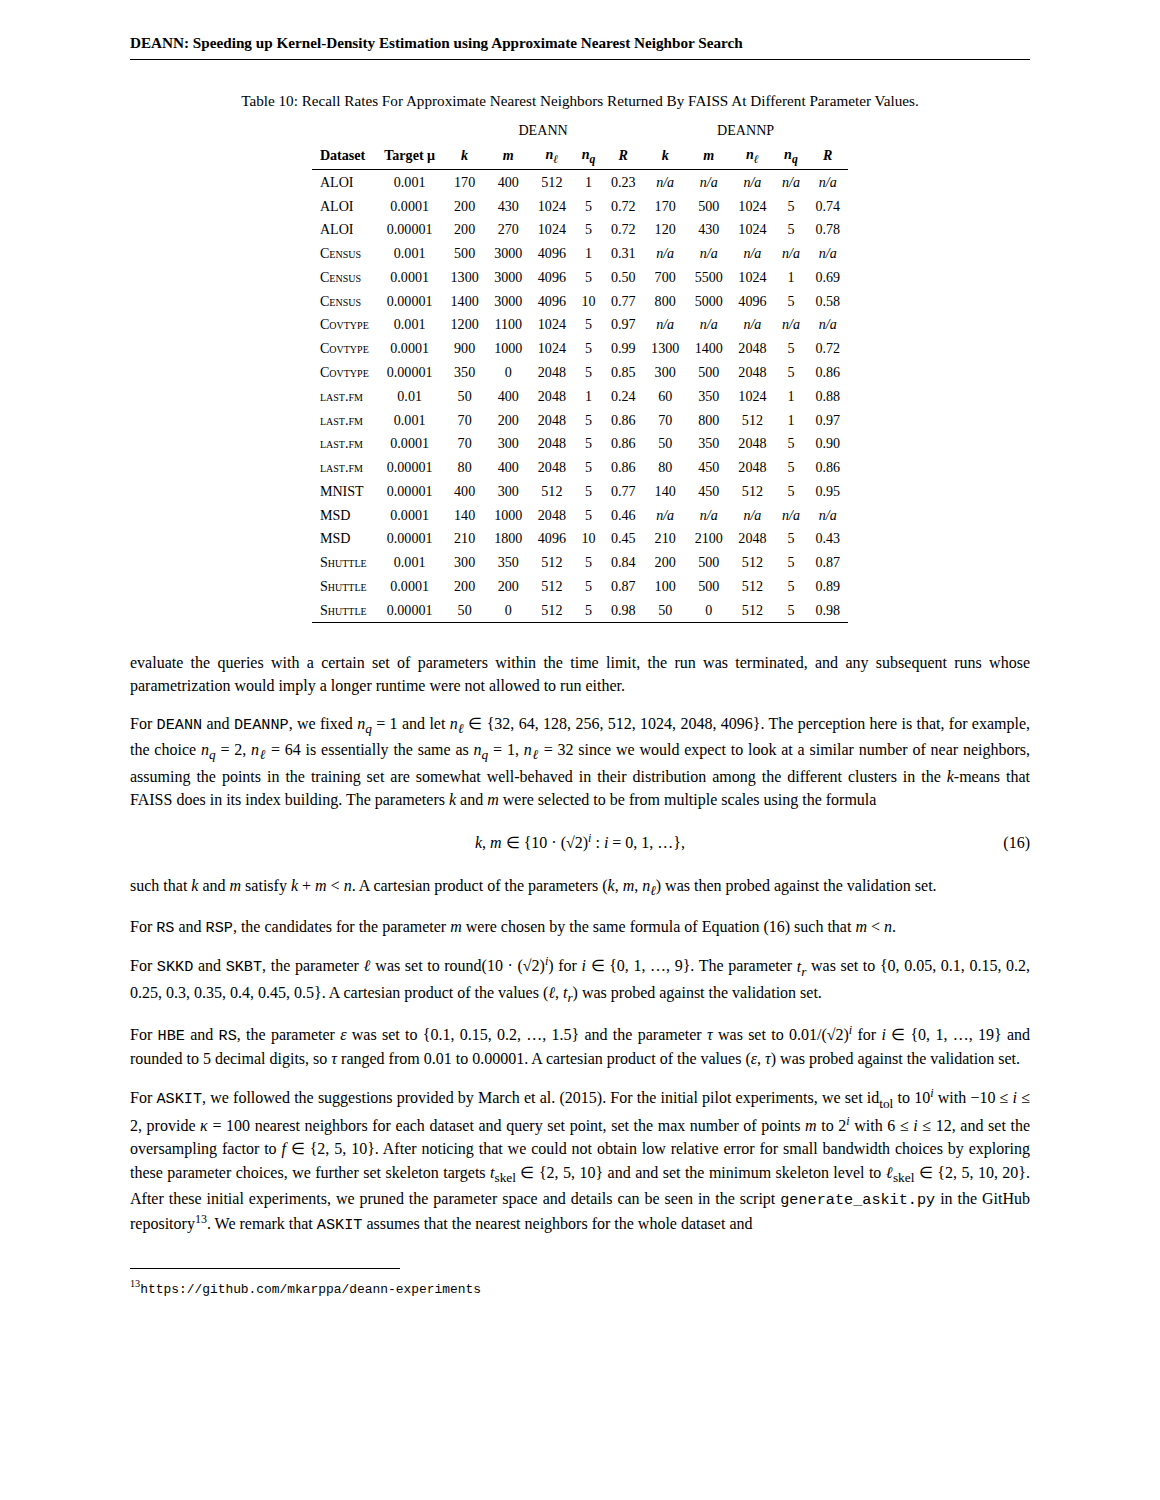DEANN: Speeding up Kernel-Density Estimation using Approximate Nearest Neighbor Search
Table 10: Recall Rates For Approximate Nearest Neighbors Returned By FAISS At Different Parameter Values.
| | | DEANN | DEANNP |
| --- | --- | --- | --- |
| Dataset | Target μ | k | m | n ℓ | n q | R | k | m | n ℓ | n q | R |
| ALOI | 0.001 | 170 | 400 | 512 | 1 | 0.23 | n/a | n/a | n/a | n/a | n/a |
| ALOI | 0.0001 | 200 | 430 | 1024 | 5 | 0.72 | 170 | 500 | 1024 | 5 | 0.74 |
| ALOI | 0.00001 | 200 | 270 | 1024 | 5 | 0.72 | 120 | 430 | 1024 | 5 | 0.78 |
| Census | 0.001 | 500 | 3000 | 4096 | 1 | 0.31 | n/a | n/a | n/a | n/a | n/a |
| Census | 0.0001 | 1300 | 3000 | 4096 | 5 | 0.50 | 700 | 5500 | 1024 | 1 | 0.69 |
| Census | 0.00001 | 1400 | 3000 | 4096 | 10 | 0.77 | 800 | 5000 | 4096 | 5 | 0.58 |
| Covtype | 0.001 | 1200 | 1100 | 1024 | 5 | 0.97 | n/a | n/a | n/a | n/a | n/a |
| Covtype | 0.0001 | 900 | 1000 | 1024 | 5 | 0.99 | 1300 | 1400 | 2048 | 5 | 0.72 |
| Covtype | 0.00001 | 350 | 0 | 2048 | 5 | 0.85 | 300 | 500 | 2048 | 5 | 0.86 |
| last.fm | 0.01 | 50 | 400 | 2048 | 1 | 0.24 | 60 | 350 | 1024 | 1 | 0.88 |
| last.fm | 0.001 | 70 | 200 | 2048 | 5 | 0.86 | 70 | 800 | 512 | 1 | 0.97 |
| last.fm | 0.0001 | 70 | 300 | 2048 | 5 | 0.86 | 50 | 350 | 2048 | 5 | 0.90 |
| last.fm | 0.00001 | 80 | 400 | 2048 | 5 | 0.86 | 80 | 450 | 2048 | 5 | 0.86 |
| MNIST | 0.00001 | 400 | 300 | 512 | 5 | 0.77 | 140 | 450 | 512 | 5 | 0.95 |
| MSD | 0.0001 | 140 | 1000 | 2048 | 5 | 0.46 | n/a | n/a | n/a | n/a | n/a |
| MSD | 0.00001 | 210 | 1800 | 4096 | 10 | 0.45 | 210 | 2100 | 2048 | 5 | 0.43 |
| Shuttle | 0.001 | 300 | 350 | 512 | 5 | 0.84 | 200 | 500 | 512 | 5 | 0.87 |
| Shuttle | 0.0001 | 200 | 200 | 512 | 5 | 0.87 | 100 | 500 | 512 | 5 | 0.89 |
| Shuttle | 0.00001 | 50 | 0 | 512 | 5 | 0.98 | 50 | 0 | 512 | 5 | 0.98 |
evaluate the queries with a certain set of parameters within the time limit, the run was terminated, and any subsequent runs whose parametrization would imply a longer runtime were not allowed to run either.
For DEANN and DEANNP, we fixed nq = 1 and let nℓ ∈ {32, 64, 128, 256, 512, 1024, 2048, 4096}. The perception here is that, for example, the choice nq = 2, nℓ = 64 is essentially the same as nq = 1, nℓ = 32 since we would expect to look at a similar number of near neighbors, assuming the points in the training set are somewhat well-behaved in their distribution among the different clusters in the k-means that FAISS does in its index building. The parameters k and m were selected to be from multiple scales using the formula
k, m ∈ {10 · (√2)i : i = 0, 1, …}, (16)
such that k and m satisfy k + m < n. A cartesian product of the parameters (k, m, nℓ) was then probed against the validation set.
For RS and RSP, the candidates for the parameter m were chosen by the same formula of Equation (16) such that m < n.
For SKKD and SKBT, the parameter ℓ was set to round(10 · (√2)i) for i ∈ {0, 1, …, 9}. The parameter tr was set to {0, 0.05, 0.1, 0.15, 0.2, 0.25, 0.3, 0.35, 0.4, 0.45, 0.5}. A cartesian product of the values (ℓ, tr) was probed against the validation set.
For HBE and RS, the parameter ε was set to {0.1, 0.15, 0.2, …, 1.5} and the parameter τ was set to 0.01/(√2)i for i ∈ {0, 1, …, 19} and rounded to 5 decimal digits, so τ ranged from 0.01 to 0.00001. A cartesian product of the values (ε, τ) was probed against the validation set.
For ASKIT, we followed the suggestions provided by March et al. (2015). For the initial pilot experiments, we set idtol to 10i with −10 ≤ i ≤ 2, provide κ = 100 nearest neighbors for each dataset and query set point, set the max number of points m to 2i with 6 ≤ i ≤ 12, and set the oversampling factor to f ∈ {2, 5, 10}. After noticing that we could not obtain low relative error for small bandwidth choices by exploring these parameter choices, we further set skeleton targets tskel ∈ {2, 5, 10} and and set the minimum skeleton level to ℓskel ∈ {2, 5, 10, 20}. After these initial experiments, we pruned the parameter space and details can be seen in the script generate_askit.py in the GitHub repository13. We remark that ASKIT assumes that the nearest neighbors for the whole dataset and
13https://github.com/mkarppa/deann-experiments